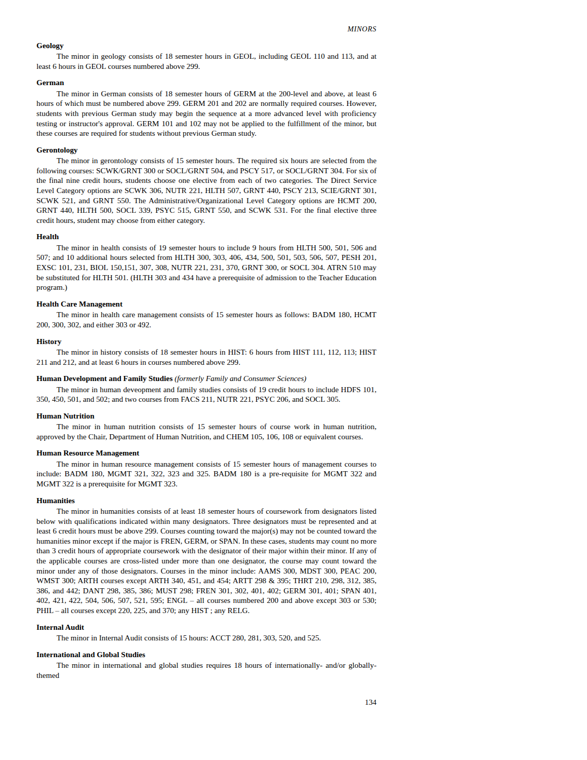MINORS
Geology
The minor in geology consists of 18 semester hours in GEOL, including GEOL 110 and 113, and at least 6 hours in GEOL courses numbered above 299.
German
The minor in German consists of 18 semester hours of GERM at the 200-level and above, at least 6 hours of which must be numbered above 299. GERM 201 and 202 are normally required courses. However, students with previous German study may begin the sequence at a more advanced level with proficiency testing or instructor's approval. GERM 101 and 102 may not be applied to the fulfillment of the minor, but these courses are required for students without previous German study.
Gerontology
The minor in gerontology consists of 15 semester hours. The required six hours are selected from the following courses: SCWK/GRNT 300 or SOCL/GRNT 504, and PSCY 517, or SOCL/GRNT 304. For six of the final nine credit hours, students choose one elective from each of two categories. The Direct Service Level Category options are SCWK 306, NUTR 221, HLTH 507, GRNT 440, PSCY 213, SCIE/GRNT 301, SCWK 521, and GRNT 550. The Administrative/Organizational Level Category options are HCMT 200, GRNT 440, HLTH 500, SOCL 339, PSYC 515, GRNT 550, and SCWK 531. For the final elective three credit hours, student may choose from either category.
Health
The minor in health consists of 19 semester hours to include 9 hours from HLTH 500, 501, 506 and 507; and 10 additional hours selected from HLTH 300, 303, 406, 434, 500, 501, 503, 506, 507, PESH 201, EXSC 101, 231, BIOL 150,151, 307, 308, NUTR 221, 231, 370, GRNT 300, or SOCL 304. ATRN 510 may be substituted for HLTH 501. (HLTH 303 and 434 have a prerequisite of admission to the Teacher Education program.)
Health Care Management
The minor in health care management consists of 15 semester hours as follows: BADM 180, HCMT 200, 300, 302, and either 303 or 492.
History
The minor in history consists of 18 semester hours in HIST: 6 hours from HIST 111, 112, 113; HIST 211 and 212, and at least 6 hours in courses numbered above 299.
Human Development and Family Studies (formerly Family and Consumer Sciences)
The minor in human deveopment and family studies consists of 19 credit hours to include HDFS 101, 350, 450, 501, and 502; and two courses from FACS 211, NUTR 221, PSYC 206, and SOCL 305.
Human Nutrition
The minor in human nutrition consists of 15 semester hours of course work in human nutrition, approved by the Chair, Department of Human Nutrition, and CHEM 105, 106, 108 or equivalent courses.
Human Resource Management
The minor in human resource management consists of 15 semester hours of management courses to include: BADM 180, MGMT 321, 322, 323 and 325. BADM 180 is a pre-requisite for MGMT 322 and MGMT 322 is a prerequisite for MGMT 323.
Humanities
The minor in humanities consists of at least 18 semester hours of coursework from designators listed below with qualifications indicated within many designators. Three designators must be represented and at least 6 credit hours must be above 299. Courses counting toward the major(s) may not be counted toward the humanities minor except if the major is FREN, GERM, or SPAN. In these cases, students may count no more than 3 credit hours of appropriate coursework with the designator of their major within their minor. If any of the applicable courses are cross-listed under more than one designator, the course may count toward the minor under any of those designators. Courses in the minor include: AAMS 300, MDST 300, PEAC 200, WMST 300; ARTH courses except ARTH 340, 451, and 454; ARTT 298 & 395; THRT 210, 298, 312, 385, 386, and 442; DANT 298, 385, 386; MUST 298; FREN 301, 302, 401, 402; GERM 301, 401; SPAN 401, 402, 421, 422, 504, 506, 507, 521, 595; ENGL – all courses numbered 200 and above except 303 or 530; PHIL – all courses except 220, 225, and 370; any HIST ; any RELG.
Internal Audit
The minor in Internal Audit consists of 15 hours: ACCT 280, 281, 303, 520, and 525.
International and Global Studies
The minor in international and global studies requires 18 hours of internationally- and/or globally-themed
134